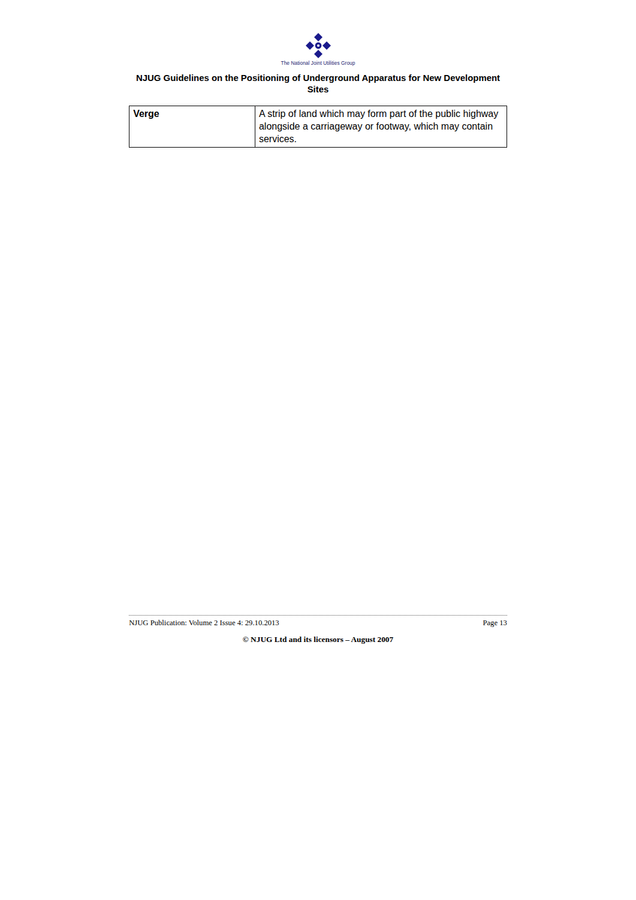The National Joint Utilities Group
NJUG Guidelines on the Positioning of Underground Apparatus for New Development Sites
| Verge | A strip of land which may form part of the public highway alongside a carriageway or footway, which may contain services. |
NJUG Publication: Volume 2 Issue 4: 29.10.2013 Page 13
© NJUG Ltd and its licensors – August 2007